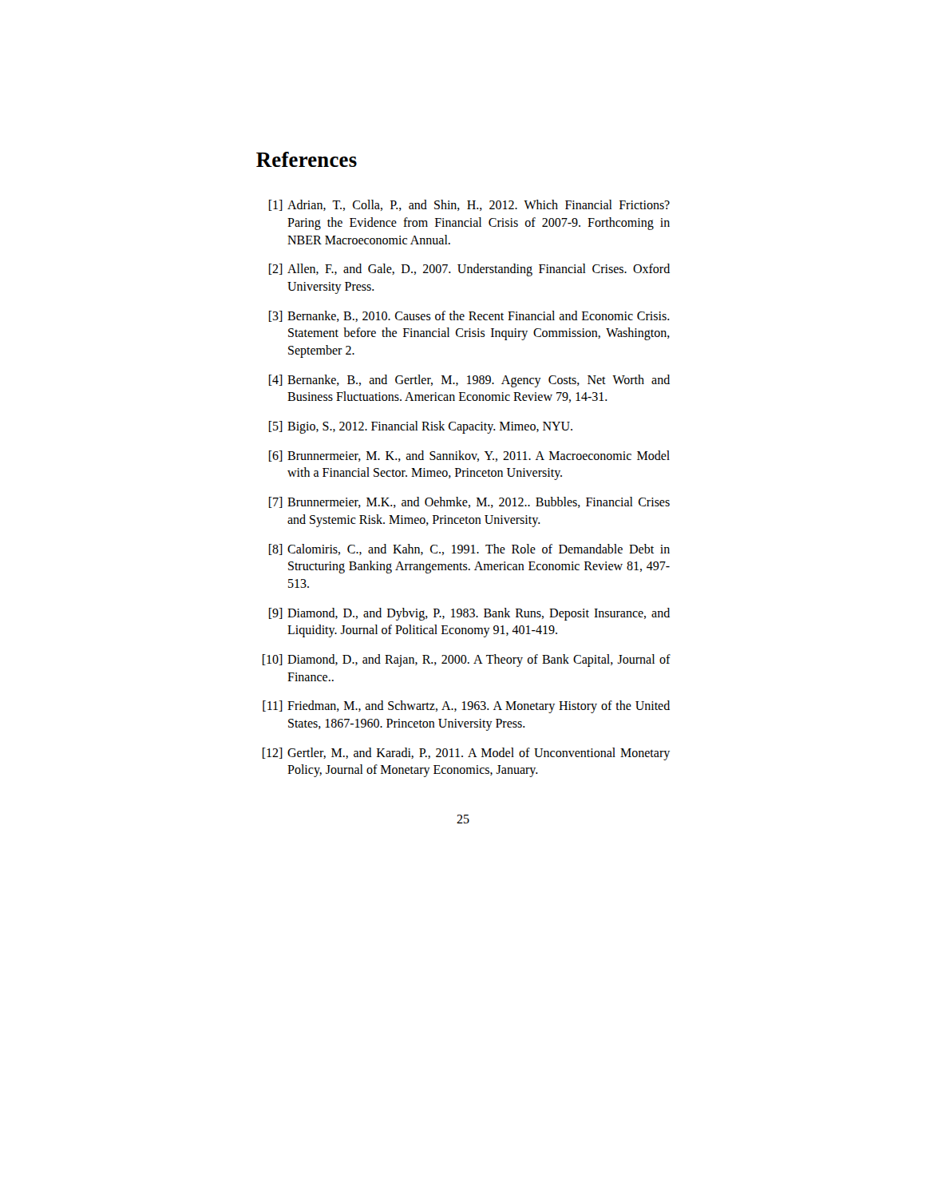References
[1] Adrian, T., Colla, P., and Shin, H., 2012. Which Financial Frictions? Paring the Evidence from Financial Crisis of 2007-9. Forthcoming in NBER Macroeconomic Annual.
[2] Allen, F., and Gale, D., 2007. Understanding Financial Crises. Oxford University Press.
[3] Bernanke, B., 2010. Causes of the Recent Financial and Economic Crisis. Statement before the Financial Crisis Inquiry Commission, Washington, September 2.
[4] Bernanke, B., and Gertler, M., 1989. Agency Costs, Net Worth and Business Fluctuations. American Economic Review 79, 14-31.
[5] Bigio, S., 2012. Financial Risk Capacity. Mimeo, NYU.
[6] Brunnermeier, M. K., and Sannikov, Y., 2011. A Macroeconomic Model with a Financial Sector. Mimeo, Princeton University.
[7] Brunnermeier, M.K., and Oehmke, M., 2012.. Bubbles, Financial Crises and Systemic Risk. Mimeo, Princeton University.
[8] Calomiris, C., and Kahn, C., 1991. The Role of Demandable Debt in Structuring Banking Arrangements. American Economic Review 81, 497-513.
[9] Diamond, D., and Dybvig, P., 1983. Bank Runs, Deposit Insurance, and Liquidity. Journal of Political Economy 91, 401-419.
[10] Diamond, D., and Rajan, R., 2000. A Theory of Bank Capital, Journal of Finance..
[11] Friedman, M., and Schwartz, A., 1963. A Monetary History of the United States, 1867-1960. Princeton University Press.
[12] Gertler, M., and Karadi, P., 2011. A Model of Unconventional Monetary Policy, Journal of Monetary Economics, January.
25